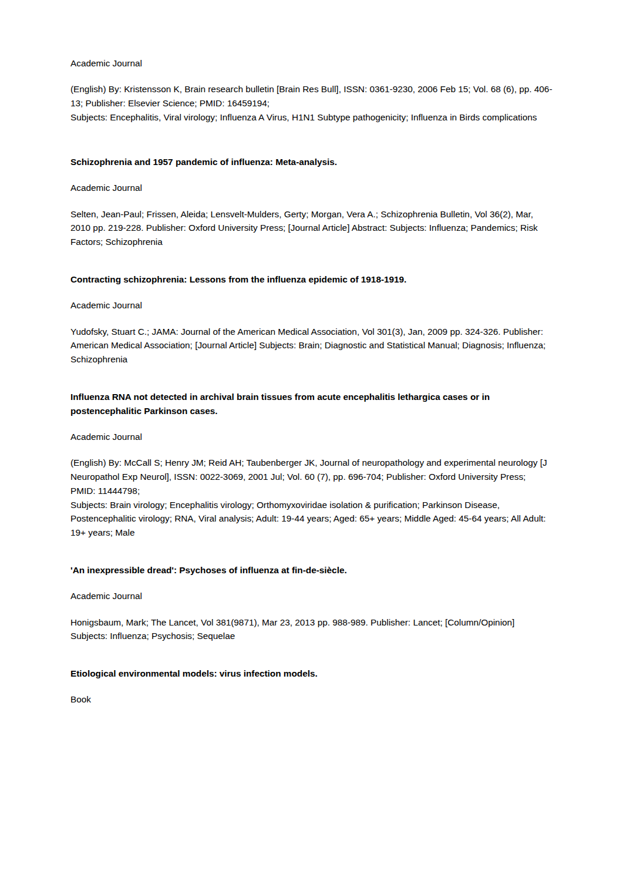Academic Journal
(English) By: Kristensson K, Brain research bulletin [Brain Res Bull], ISSN: 0361-9230, 2006 Feb 15; Vol. 68 (6), pp. 406-13; Publisher: Elsevier Science; PMID: 16459194;
Subjects: Encephalitis, Viral virology; Influenza A Virus, H1N1 Subtype pathogenicity; Influenza in Birds complications
Schizophrenia and 1957 pandemic of influenza: Meta-analysis.
Academic Journal
Selten, Jean-Paul; Frissen, Aleida; Lensvelt-Mulders, Gerty; Morgan, Vera A.; Schizophrenia Bulletin, Vol 36(2), Mar, 2010 pp. 219-228. Publisher: Oxford University Press; [Journal Article] Abstract: Subjects: Influenza; Pandemics; Risk Factors; Schizophrenia
Contracting schizophrenia: Lessons from the influenza epidemic of 1918-1919.
Academic Journal
Yudofsky, Stuart C.; JAMA: Journal of the American Medical Association, Vol 301(3), Jan, 2009 pp. 324-326. Publisher: American Medical Association; [Journal Article] Subjects: Brain; Diagnostic and Statistical Manual; Diagnosis; Influenza; Schizophrenia
Influenza RNA not detected in archival brain tissues from acute encephalitis lethargica cases or in postencephalitic Parkinson cases.
Academic Journal
(English) By: McCall S; Henry JM; Reid AH; Taubenberger JK, Journal of neuropathology and experimental neurology [J Neuropathol Exp Neurol], ISSN: 0022-3069, 2001 Jul; Vol. 60 (7), pp. 696-704; Publisher: Oxford University Press; PMID: 11444798;
Subjects: Brain virology; Encephalitis virology; Orthomyxoviridae isolation & purification; Parkinson Disease, Postencephalitic virology; RNA, Viral analysis; Adult: 19-44 years; Aged: 65+ years; Middle Aged: 45-64 years; All Adult: 19+ years; Male
'An inexpressible dread': Psychoses of influenza at fin-de-siècle.
Academic Journal
Honigsbaum, Mark; The Lancet, Vol 381(9871), Mar 23, 2013 pp. 988-989. Publisher: Lancet; [Column/Opinion] Subjects: Influenza; Psychosis; Sequelae
Etiological environmental models: virus infection models.
Book